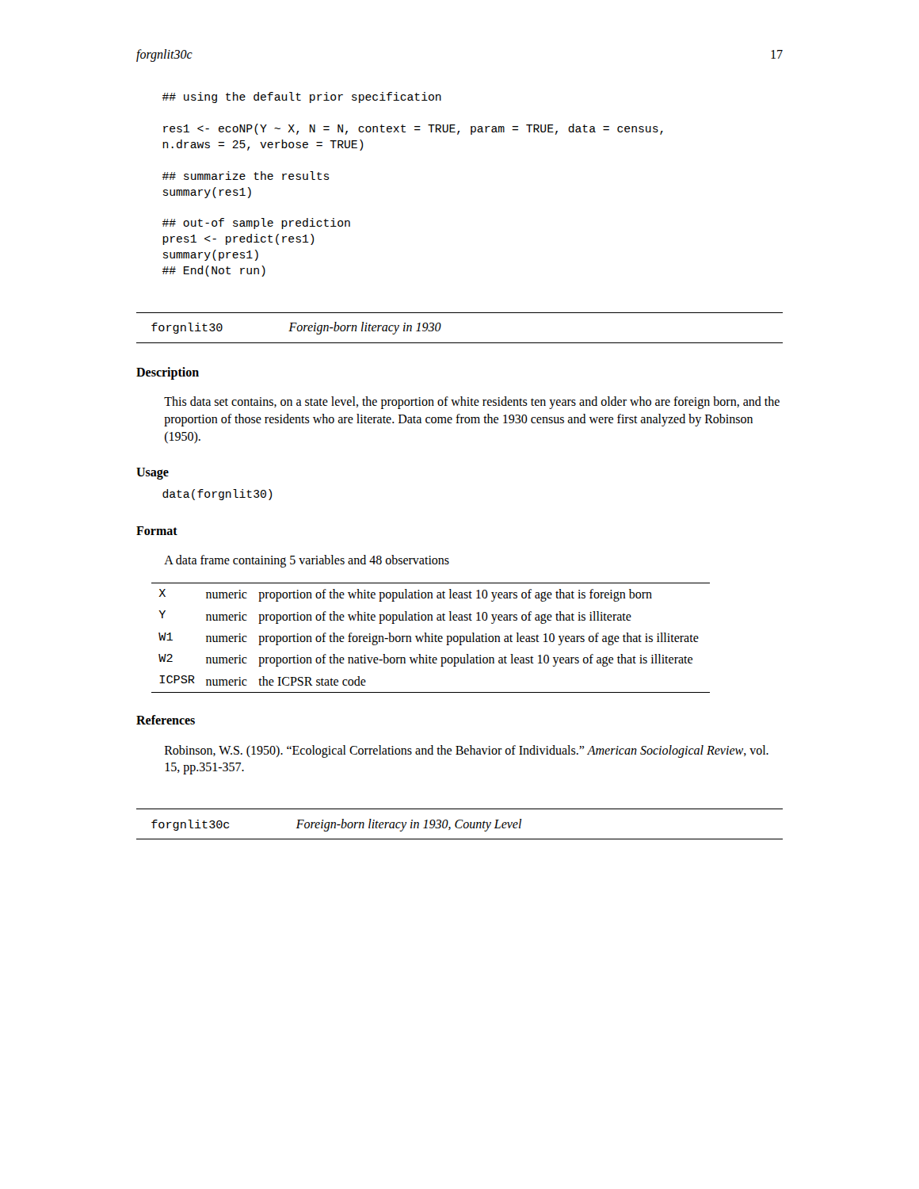forgnlit30c 17
## using the default prior specification

res1 <- ecoNP(Y ~ X, N = N, context = TRUE, param = TRUE, data = census,
n.draws = 25, verbose = TRUE)

## summarize the results
summary(res1)

## out-of sample prediction
pres1 <- predict(res1)
summary(pres1)
## End(Not run)
forgnlit30 Foreign-born literacy in 1930
Description
This data set contains, on a state level, the proportion of white residents ten years and older who are foreign born, and the proportion of those residents who are literate. Data come from the 1930 census and were first analyzed by Robinson (1950).
Usage
data(forgnlit30)
Format
A data frame containing 5 variables and 48 observations
| X | numeric | proportion of the white population at least 10 years of age that is foreign born |
| Y | numeric | proportion of the white population at least 10 years of age that is illiterate |
| W1 | numeric | proportion of the foreign-born white population at least 10 years of age that is illiterate |
| W2 | numeric | proportion of the native-born white population at least 10 years of age that is illiterate |
| ICPSR | numeric | the ICPSR state code |
References
Robinson, W.S. (1950). “Ecological Correlations and the Behavior of Individuals.” American Sociological Review, vol. 15, pp.351-357.
forgnlit30c Foreign-born literacy in 1930, County Level